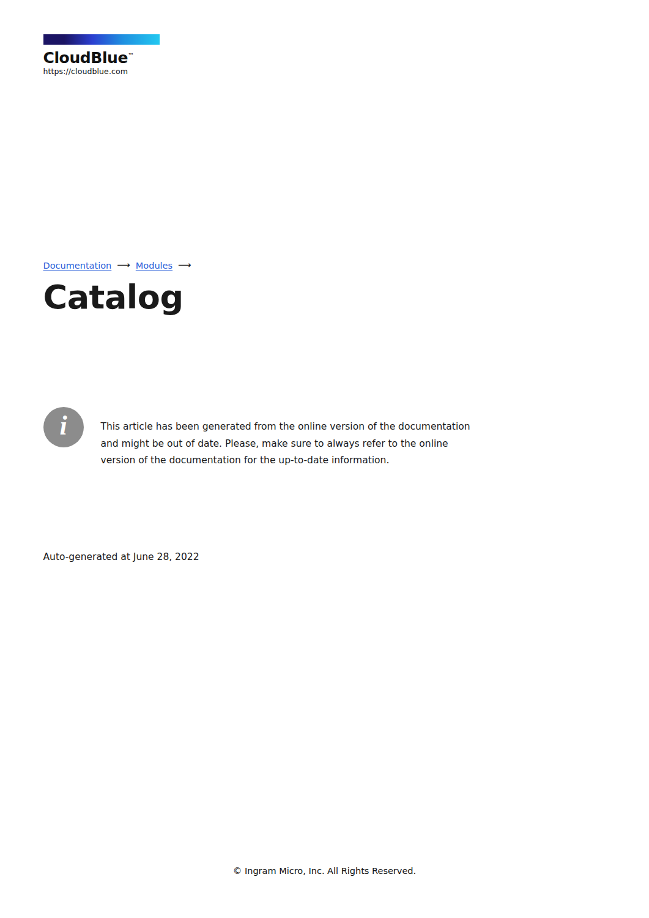CloudBlue™
https://cloudblue.com
Documentation ⟶ Modules ⟶
Catalog
i
This article has been generated from the online version of the documentation and might be out of date. Please, make sure to always refer to the online version of the documentation for the up-to-date information.
Auto-generated at June 28, 2022
© Ingram Micro, Inc. All Rights Reserved.